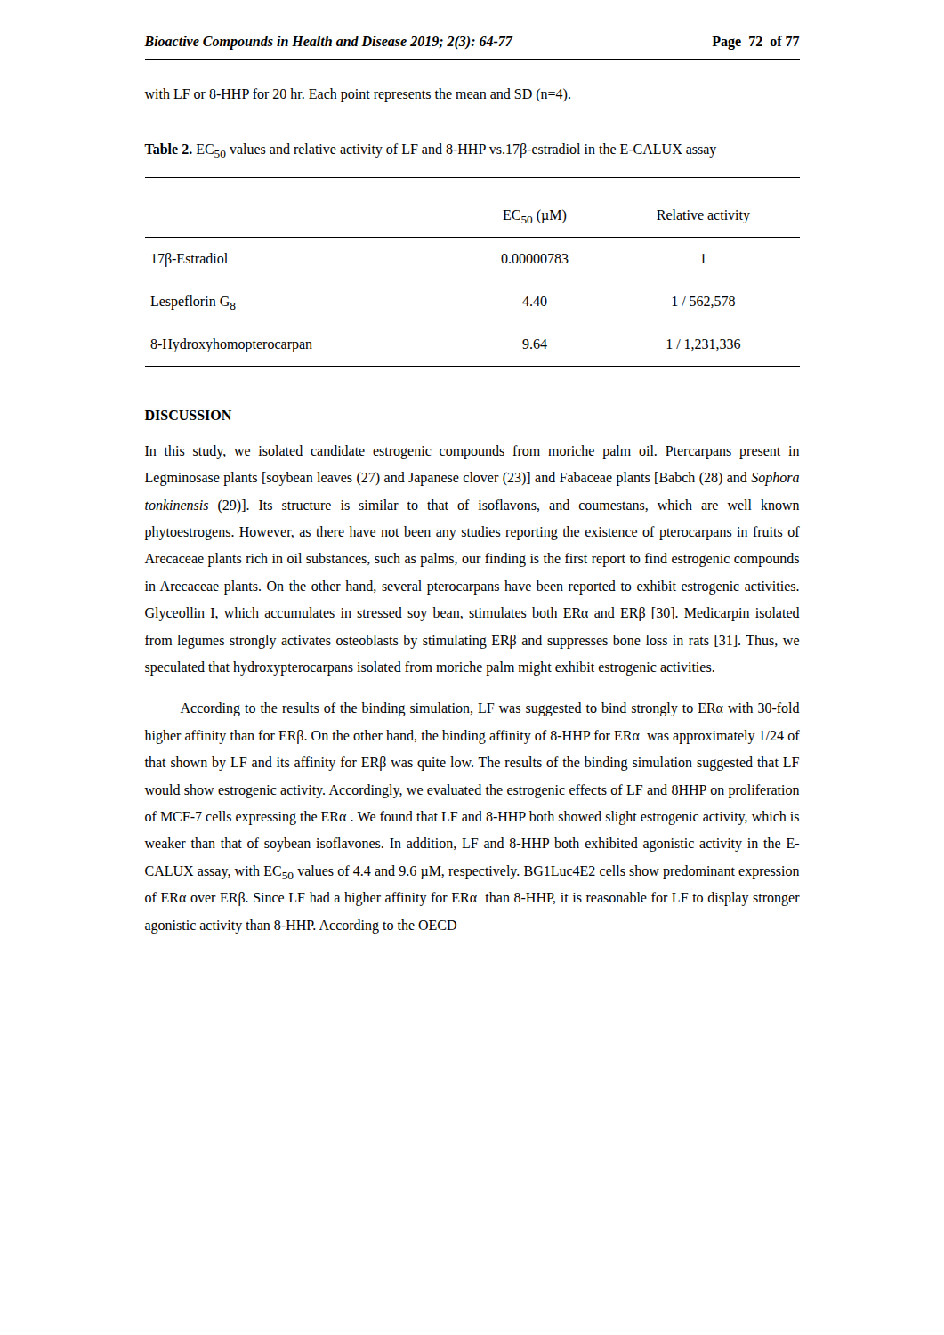Bioactive Compounds in Health and Disease 2019; 2(3): 64-77 Page 72 of 77
with LF or 8-HHP for 20 hr. Each point represents the mean and SD (n=4).
Table 2. EC50 values and relative activity of LF and 8-HHP vs.17β-estradiol in the E-CALUX assay
| | EC 50 (µM) | Relative activity |
| --- | --- | --- |
| 17β-Estradiol | 0.00000783 | 1 |
| Lespeflorin G 8 | 4.40 | 1 / 562,578 |
| 8-Hydroxyhomopterocarpan | 9.64 | 1 / 1,231,336 |
DISCUSSION
In this study, we isolated candidate estrogenic compounds from moriche palm oil. Ptercarpans present in Legminosase plants [soybean leaves (27) and Japanese clover (23)] and Fabaceae plants [Babch (28) and Sophora tonkinensis (29)]. Its structure is similar to that of isoflavons, and coumestans, which are well known phytoestrogens. However, as there have not been any studies reporting the existence of pterocarpans in fruits of Arecaceae plants rich in oil substances, such as palms, our finding is the first report to find estrogenic compounds in Arecaceae plants. On the other hand, several pterocarpans have been reported to exhibit estrogenic activities. Glyceollin I, which accumulates in stressed soy bean, stimulates both ERα and ERβ [30]. Medicarpin isolated from legumes strongly activates osteoblasts by stimulating ERβ and suppresses bone loss in rats [31]. Thus, we speculated that hydroxypterocarpans isolated from moriche palm might exhibit estrogenic activities.
According to the results of the binding simulation, LF was suggested to bind strongly to ERα with 30-fold higher affinity than for ERβ. On the other hand, the binding affinity of 8-HHP for ERα was approximately 1/24 of that shown by LF and its affinity for ERβ was quite low. The results of the binding simulation suggested that LF would show estrogenic activity. Accordingly, we evaluated the estrogenic effects of LF and 8HHP on proliferation of MCF-7 cells expressing the ERα . We found that LF and 8-HHP both showed slight estrogenic activity, which is weaker than that of soybean isoflavones. In addition, LF and 8-HHP both exhibited agonistic activity in the E-CALUX assay, with EC50 values of 4.4 and 9.6 µM, respectively. BG1Luc4E2 cells show predominant expression of ERα over ERβ. Since LF had a higher affinity for ERα than 8-HHP, it is reasonable for LF to display stronger agonistic activity than 8-HHP. According to the OECD